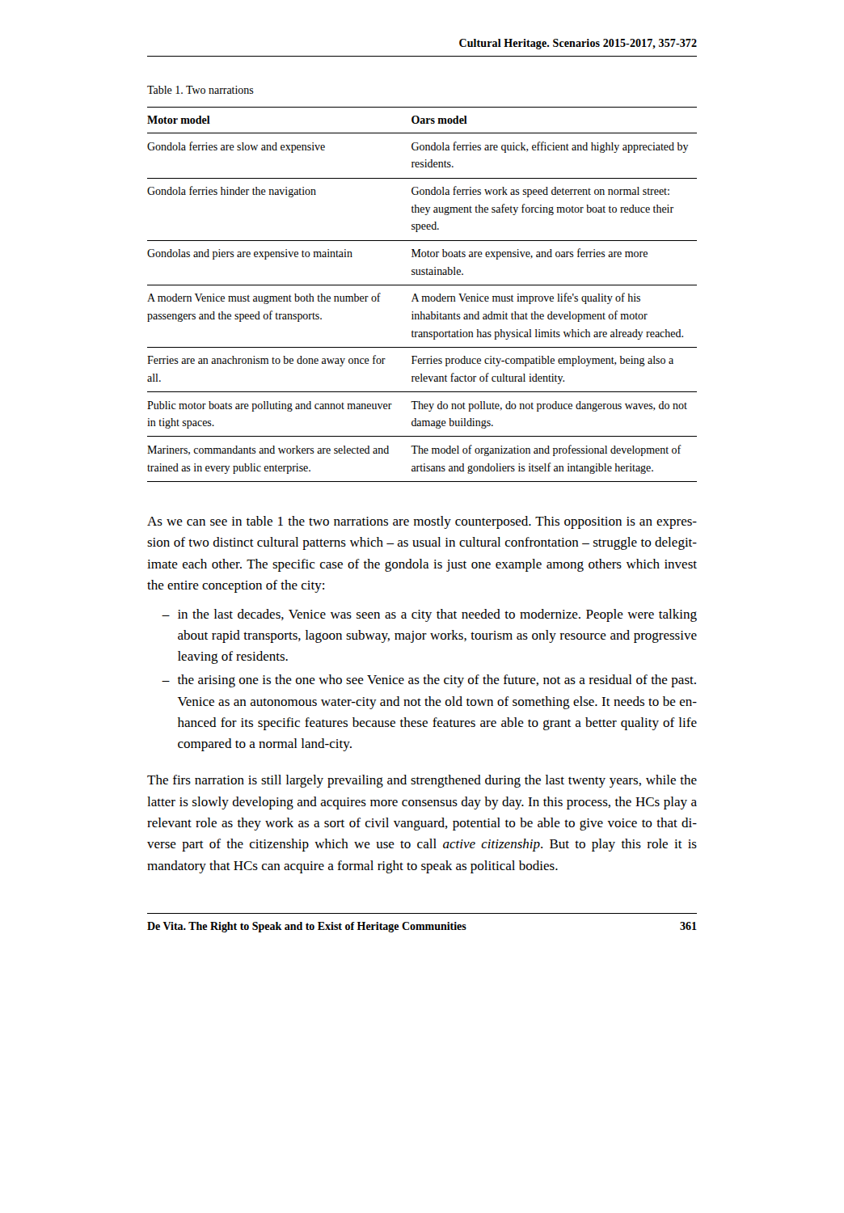Cultural Heritage. Scenarios 2015-2017, 357-372
Table 1. Two narrations
| Motor model | Oars model |
| --- | --- |
| Gondola ferries are slow and expensive | Gondola ferries are quick, efficient and highly appreciated by residents. |
| Gondola ferries hinder the navigation | Gondola ferries work as speed deterrent on normal street: they augment the safety forcing motor boat to reduce their speed. |
| Gondolas and piers are expensive to maintain | Motor boats are expensive, and oars ferries are more sustainable. |
| A modern Venice must augment both the number of passengers and the speed of transports. | A modern Venice must improve life's quality of his inhabitants and admit that the development of motor transportation has physical limits which are already reached. |
| Ferries are an anachronism to be done away once for all. | Ferries produce city-compatible employment, being also a relevant factor of cultural identity. |
| Public motor boats are polluting and cannot maneuver in tight spaces. | They do not pollute, do not produce dangerous waves, do not damage buildings. |
| Mariners, commandants and workers are selected and trained as in every public enterprise. | The model of organization and professional development of artisans and gondoliers is itself an intangible heritage. |
As we can see in table 1 the two narrations are mostly counterposed. This opposition is an expression of two distinct cultural patterns which – as usual in cultural confrontation – struggle to delegitimate each other. The specific case of the gondola is just one example among others which invest the entire conception of the city:
in the last decades, Venice was seen as a city that needed to modernize. People were talking about rapid transports, lagoon subway, major works, tourism as only resource and progressive leaving of residents.
the arising one is the one who see Venice as the city of the future, not as a residual of the past. Venice as an autonomous water-city and not the old town of something else. It needs to be enhanced for its specific features because these features are able to grant a better quality of life compared to a normal land-city.
The firs narration is still largely prevailing and strengthened during the last twenty years, while the latter is slowly developing and acquires more consensus day by day. In this process, the HCs play a relevant role as they work as a sort of civil vanguard, potential to be able to give voice to that diverse part of the citizenship which we use to call active citizenship. But to play this role it is mandatory that HCs can acquire a formal right to speak as political bodies.
De Vita. The Right to Speak and to Exist of Heritage Communities 361